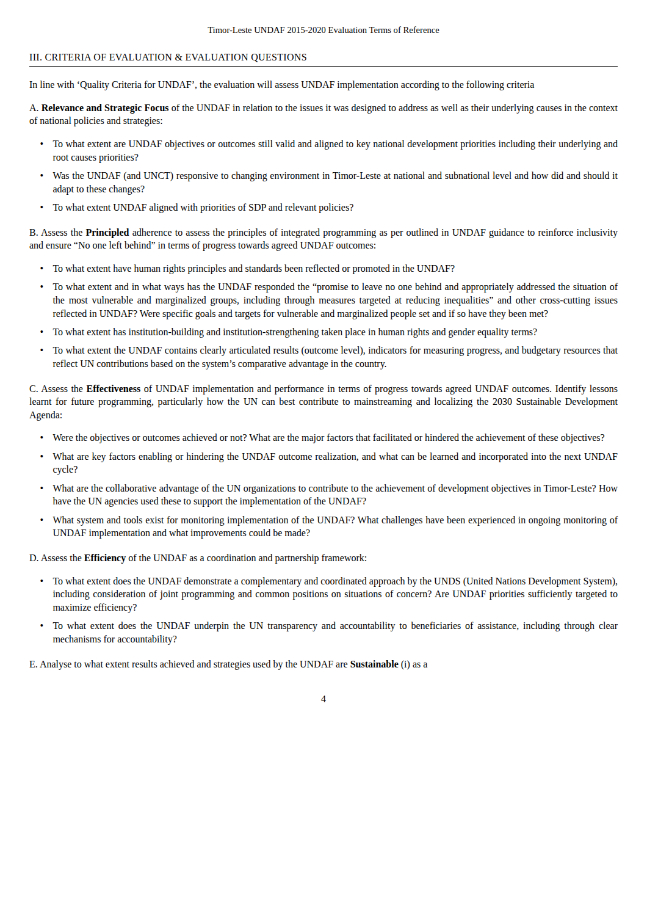Timor-Leste UNDAF 2015-2020 Evaluation Terms of Reference
III. CRITERIA OF EVALUATION & EVALUATION QUESTIONS
In line with ‘Quality Criteria for UNDAF’, the evaluation will assess UNDAF implementation according to the following criteria
A. Relevance and Strategic Focus of the UNDAF in relation to the issues it was designed to address as well as their underlying causes in the context of national policies and strategies:
To what extent are UNDAF objectives or outcomes still valid and aligned to key national development priorities including their underlying and root causes priorities?
Was the UNDAF (and UNCT) responsive to changing environment in Timor-Leste at national and subnational level and how did and should it adapt to these changes?
To what extent UNDAF aligned with priorities of SDP and relevant policies?
B. Assess the Principled adherence to assess the principles of integrated programming as per outlined in UNDAF guidance to reinforce inclusivity and ensure “No one left behind” in terms of progress towards agreed UNDAF outcomes:
To what extent have human rights principles and standards been reflected or promoted in the UNDAF?
To what extent and in what ways has the UNDAF responded the “promise to leave no one behind and appropriately addressed the situation of the most vulnerable and marginalized groups, including through measures targeted at reducing inequalities” and other cross-cutting issues reflected in UNDAF? Were specific goals and targets for vulnerable and marginalized people set and if so have they been met?
To what extent has institution-building and institution-strengthening taken place in human rights and gender equality terms?
To what extent the UNDAF contains clearly articulated results (outcome level), indicators for measuring progress, and budgetary resources that reflect UN contributions based on the system’s comparative advantage in the country.
C. Assess the Effectiveness of UNDAF implementation and performance in terms of progress towards agreed UNDAF outcomes. Identify lessons learnt for future programming, particularly how the UN can best contribute to mainstreaming and localizing the 2030 Sustainable Development Agenda:
Were the objectives or outcomes achieved or not? What are the major factors that facilitated or hindered the achievement of these objectives?
What are key factors enabling or hindering the UNDAF outcome realization, and what can be learned and incorporated into the next UNDAF cycle?
What are the collaborative advantage of the UN organizations to contribute to the achievement of development objectives in Timor-Leste? How have the UN agencies used these to support the implementation of the UNDAF?
What system and tools exist for monitoring implementation of the UNDAF? What challenges have been experienced in ongoing monitoring of UNDAF implementation and what improvements could be made?
D. Assess the Efficiency of the UNDAF as a coordination and partnership framework:
To what extent does the UNDAF demonstrate a complementary and coordinated approach by the UNDS (United Nations Development System), including consideration of joint programming and common positions on situations of concern? Are UNDAF priorities sufficiently targeted to maximize efficiency?
To what extent does the UNDAF underpin the UN transparency and accountability to beneficiaries of assistance, including through clear mechanisms for accountability?
E. Analyse to what extent results achieved and strategies used by the UNDAF are Sustainable (i) as a
4